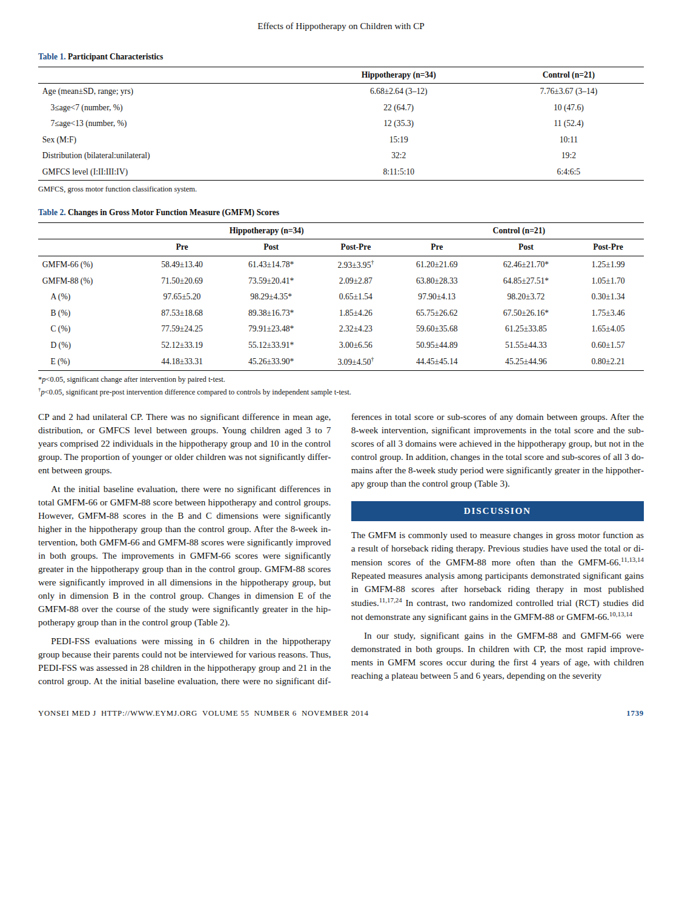Effects of Hippotherapy on Children with CP
Table 1. Participant Characteristics
| | Hippotherapy (n=34) | Control (n=21) |
| --- | --- | --- |
| Age (mean±SD, range; yrs) | 6.68±2.64 (3–12) | 7.76±3.67 (3–14) |
| 3≤age<7 (number, %) | 22 (64.7) | 10 (47.6) |
| 7≤age<13 (number, %) | 12 (35.3) | 11 (52.4) |
| Sex (M:F) | 15:19 | 10:11 |
| Distribution (bilateral:unilateral) | 32:2 | 19:2 |
| GMFCS level (I:II:III:IV) | 8:11:5:10 | 6:4:6:5 |
GMFCS, gross motor function classification system.
Table 2. Changes in Gross Motor Function Measure (GMFM) Scores
| | Hippotherapy (n=34) | Control (n=21) |
| --- | --- | --- |
| | Pre | Post | Post-Pre | Pre | Post | Post-Pre |
| GMFM-66 (%) | 58.49±13.40 | 61.43±14.78* | 2.93±3.95 † | 61.20±21.69 | 62.46±21.70* | 1.25±1.99 |
| GMFM-88 (%) | 71.50±20.69 | 73.59±20.41* | 2.09±2.87 | 63.80±28.33 | 64.85±27.51* | 1.05±1.70 |
| A (%) | 97.65±5.20 | 98.29±4.35* | 0.65±1.54 | 97.90±4.13 | 98.20±3.72 | 0.30±1.34 |
| B (%) | 87.53±18.68 | 89.38±16.73* | 1.85±4.26 | 65.75±26.62 | 67.50±26.16* | 1.75±3.46 |
| C (%) | 77.59±24.25 | 79.91±23.48* | 2.32±4.23 | 59.60±35.68 | 61.25±33.85 | 1.65±4.05 |
| D (%) | 52.12±33.19 | 55.12±33.91* | 3.00±6.56 | 50.95±44.89 | 51.55±44.33 | 0.60±1.57 |
| E (%) | 44.18±33.31 | 45.26±33.90* | 3.09±4.50 † | 44.45±45.14 | 45.25±44.96 | 0.80±2.21 |
*p<0.05, significant change after intervention by paired t-test.
†p<0.05, significant pre-post intervention difference compared to controls by independent sample t-test.
CP and 2 had unilateral CP. There was no significant difference in mean age, distribution, or GMFCS level between groups. Young children aged 3 to 7 years comprised 22 individuals in the hippotherapy group and 10 in the control group. The proportion of younger or older children was not significantly different between groups.
At the initial baseline evaluation, there were no significant differences in total GMFM-66 or GMFM-88 score between hippotherapy and control groups. However, GMFM-88 scores in the B and C dimensions were significantly higher in the hippotherapy group than the control group. After the 8-week intervention, both GMFM-66 and GMFM-88 scores were significantly improved in both groups. The improvements in GMFM-66 scores were significantly greater in the hippotherapy group than in the control group. GMFM-88 scores were significantly improved in all dimensions in the hippotherapy group, but only in dimension B in the control group. Changes in dimension E of the GMFM-88 over the course of the study were significantly greater in the hippotherapy group than in the control group (Table 2).
PEDI-FSS evaluations were missing in 6 children in the hippotherapy group because their parents could not be interviewed for various reasons. Thus, PEDI-FSS was assessed in 28 children in the hippotherapy group and 21 in the control group. At the initial baseline evaluation, there were no significant differences in total score or sub-scores of any domain between groups. After the 8-week intervention, significant improvements in the total score and the sub-scores of all 3 domains were achieved in the hippotherapy group, but not in the control group. In addition, changes in the total score and sub-scores of all 3 domains after the 8-week study period were significantly greater in the hippotherapy group than the control group (Table 3).
DISCUSSION
The GMFM is commonly used to measure changes in gross motor function as a result of horseback riding therapy. Previous studies have used the total or dimension scores of the GMFM-88 more often than the GMFM-66.11,13,14 Repeated measures analysis among participants demonstrated significant gains in GMFM-88 scores after horseback riding therapy in most published studies.11,17,24 In contrast, two randomized controlled trial (RCT) studies did not demonstrate any significant gains in the GMFM-88 or GMFM-66.10,13,14
In our study, significant gains in the GMFM-88 and GMFM-66 were demonstrated in both groups. In children with CP, the most rapid improvements in GMFM scores occur during the first 4 years of age, with children reaching a plateau between 5 and 6 years, depending on the severity
Yonsei Med J http://www.eymj.org Volume 55 Number 6 November 2014
1739